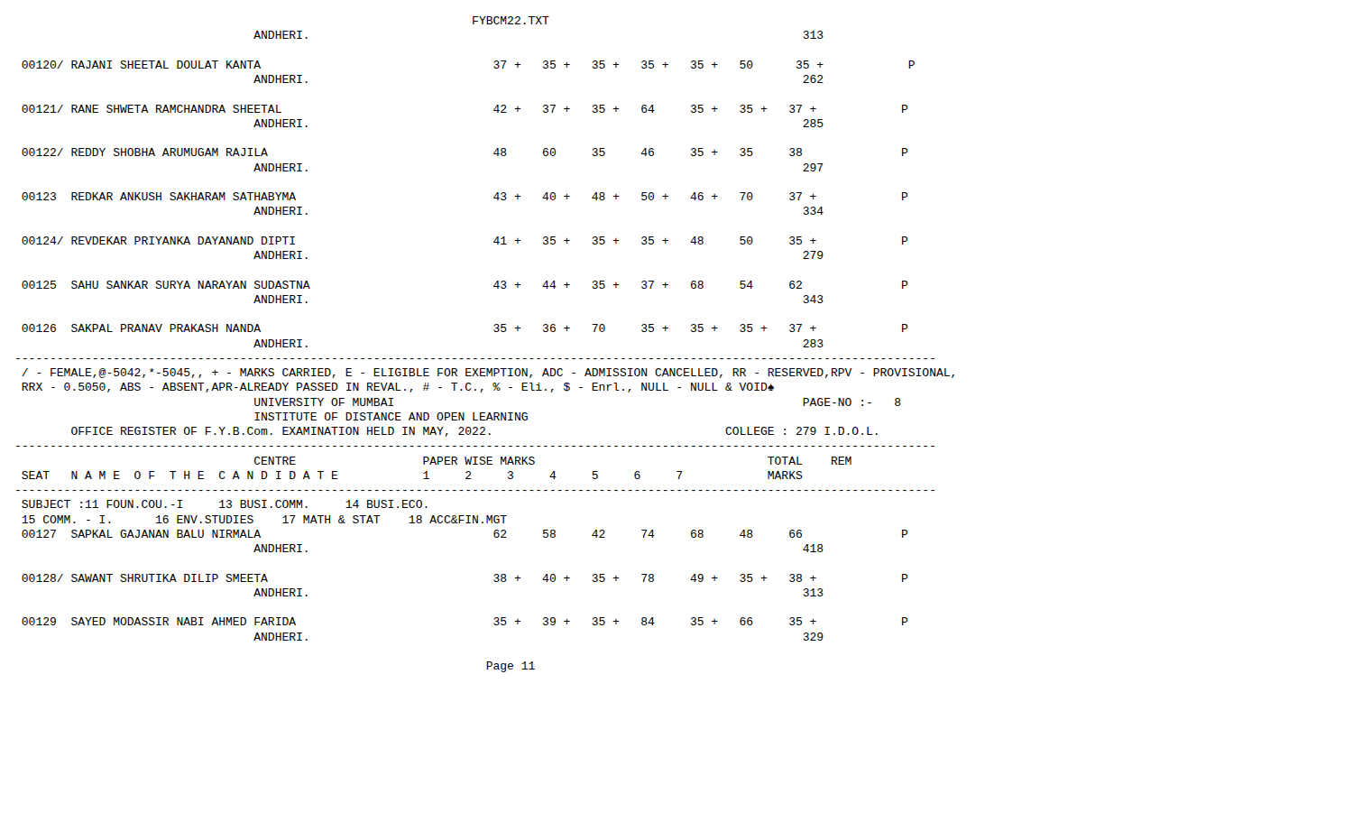FYBCM22.TXT
                                  ANDHERI.                                                                      313

 00120/ RAJANI SHEETAL DOULAT KANTA                                 37 +   35 +   35 +   35 +   35 +   50      35 +            P
                                  ANDHERI.                                                                      262

 00121/ RANE SHWETA RAMCHANDRA SHEETAL                              42 +   37 +   35 +   64     35 +   35 +   37 +            P
                                  ANDHERI.                                                                      285

 00122/ REDDY SHOBHA ARUMUGAM RAJILA                                48     60     35     46     35 +   35     38              P
                                  ANDHERI.                                                                      297

 00123  REDKAR ANKUSH SAKHARAM SATHABYMA                            43 +   40 +   48 +   50 +   46 +   70     37 +            P
                                  ANDHERI.                                                                      334

 00124/ REVDEKAR PRIYANKA DAYANAND DIPTI                            41 +   35 +   35 +   35 +   48     50     35 +            P
                                  ANDHERI.                                                                      279

 00125  SAHU SANKAR SURYA NARAYAN SUDASTNA                          43 +   44 +   35 +   37 +   68     54     62              P
                                  ANDHERI.                                                                      343

 00126  SAKPAL PRANAV PRAKASH NANDA                                 35 +   36 +   70     35 +   35 +   35 +   37 +            P
                                  ANDHERI.                                                                      283
-----------------------------------------------------------------------------------------------------------------------------------
 / - FEMALE,@-5042,*-5045,, + - MARKS CARRIED, E - ELIGIBLE FOR EXEMPTION, ADC - ADMISSION CANCELLED, RR - RESERVED,RPV - PROVISIONAL,
 RRX - 0.5050, ABS - ABSENT,APR-ALREADY PASSED IN REVAL., # - T.C., % - Eli., $ - Enrl., NULL - NULL & VOID♠
                                  UNIVERSITY OF MUMBAI                                                          PAGE-NO :-   8
                                  INSTITUTE OF DISTANCE AND OPEN LEARNING
        OFFICE REGISTER OF F.Y.B.Com. EXAMINATION HELD IN MAY, 2022.                                 COLLEGE : 279 I.D.O.L.
-----------------------------------------------------------------------------------------------------------------------------------
                                  CENTRE                  PAPER WISE MARKS                                 TOTAL    REM
 SEAT   N A M E  O F  T H E  C A N D I D A T E            1     2     3     4     5     6     7            MARKS
-----------------------------------------------------------------------------------------------------------------------------------
 SUBJECT :11 FOUN.COU.-I     13 BUSI.COMM.     14 BUSI.ECO.
 15 COMM. - I.      16 ENV.STUDIES    17 MATH & STAT    18 ACC&FIN.MGT
 00127  SAPKAL GAJANAN BALU NIRMALA                                 62     58     42     74     68     48     66              P
                                  ANDHERI.                                                                      418

 00128/ SAWANT SHRUTIKA DILIP SMEETA                                38 +   40 +   35 +   78     49 +   35 +   38 +            P
                                  ANDHERI.                                                                      313

 00129  SAYED MODASSIR NABI AHMED FARIDA                            35 +   39 +   35 +   84     35 +   66     35 +            P
                                  ANDHERI.                                                                      329

                                                                   Page 11